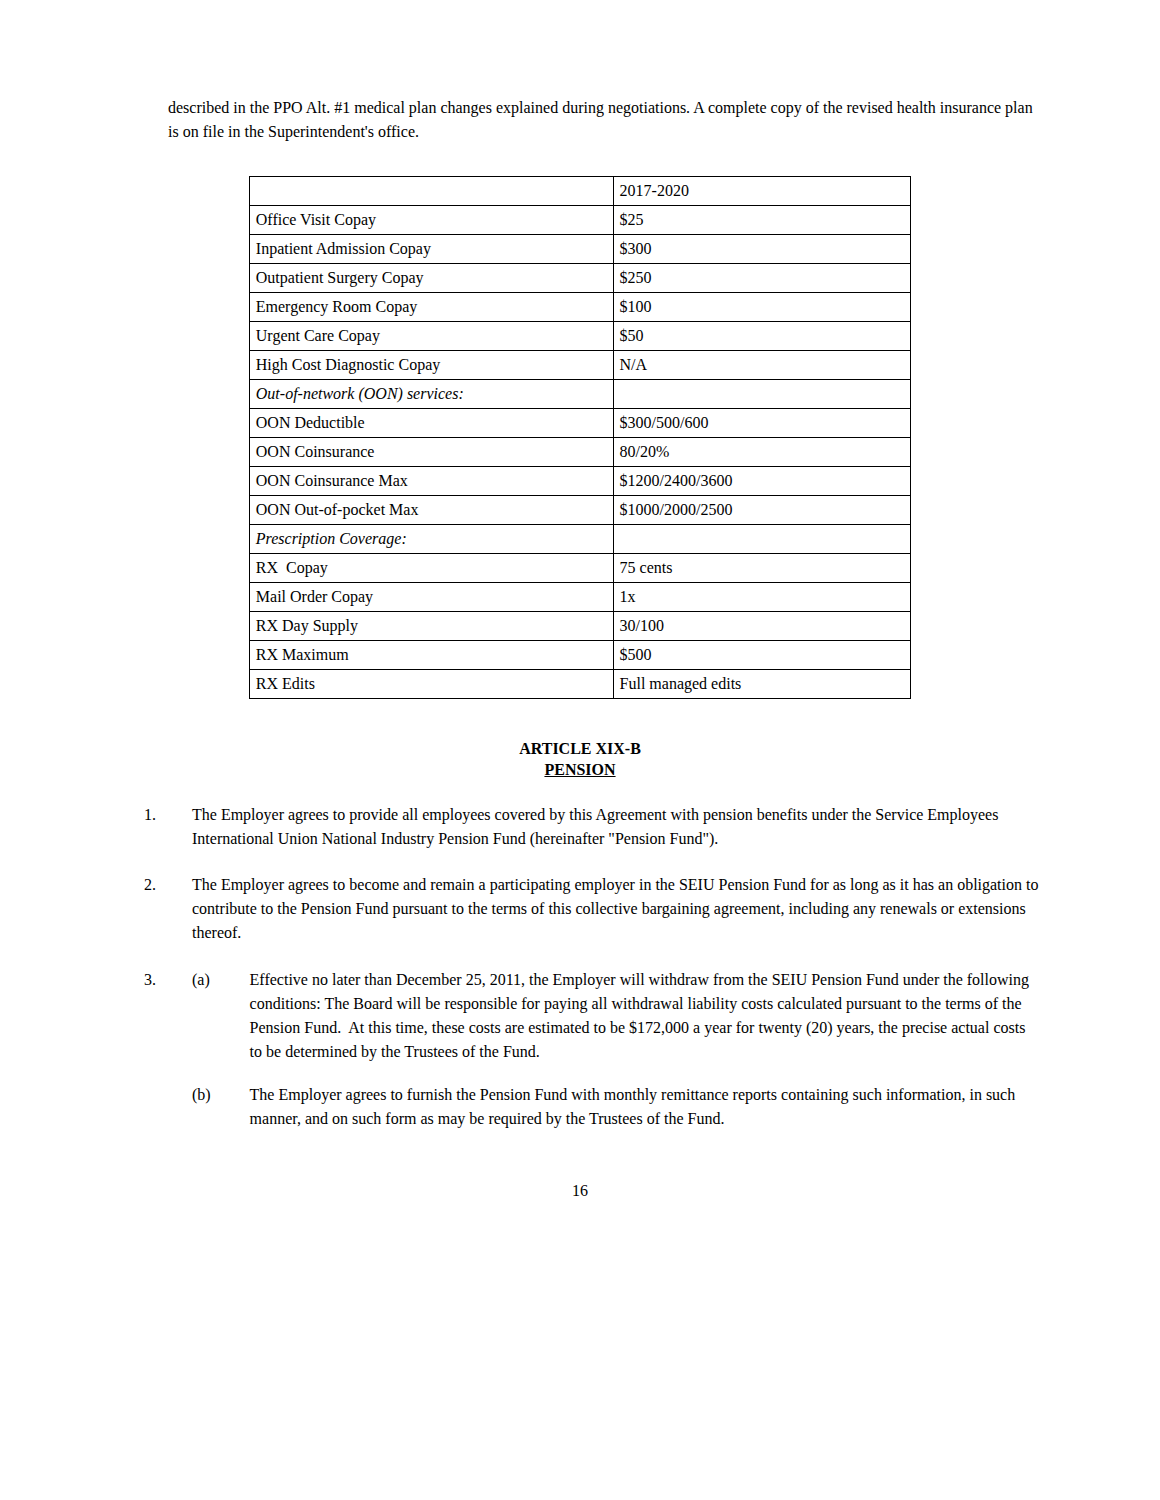described in the PPO Alt. #1 medical plan changes explained during negotiations. A complete copy of the revised health insurance plan is on file in the Superintendent's office.
| | 2017-2020 |
| Office Visit Copay | $25 |
| Inpatient Admission Copay | $300 |
| Outpatient Surgery Copay | $250 |
| Emergency Room Copay | $100 |
| Urgent Care Copay | $50 |
| High Cost Diagnostic Copay | N/A |
| Out-of-network (OON) services: | |
| OON Deductible | $300/500/600 |
| OON Coinsurance | 80/20% |
| OON Coinsurance Max | $1200/2400/3600 |
| OON Out-of-pocket Max | $1000/2000/2500 |
| Prescription Coverage: | |
| RX Copay | 75 cents |
| Mail Order Copay | 1x |
| RX Day Supply | 30/100 |
| RX Maximum | $500 |
| RX Edits | Full managed edits |
ARTICLE XIX-B
PENSION
1.
The Employer agrees to provide all employees covered by this Agreement with pension benefits under the Service Employees International Union National Industry Pension Fund (hereinafter "Pension Fund").
2.
The Employer agrees to become and remain a participating employer in the SEIU Pension Fund for as long as it has an obligation to contribute to the Pension Fund pursuant to the terms of this collective bargaining agreement, including any renewals or extensions thereof.
3.
(a)
Effective no later than December 25, 2011, the Employer will withdraw from the SEIU Pension Fund under the following conditions: The Board will be responsible for paying all withdrawal liability costs calculated pursuant to the terms of the Pension Fund. At this time, these costs are estimated to be $172,000 a year for twenty (20) years, the precise actual costs to be determined by the Trustees of the Fund.
(b)
The Employer agrees to furnish the Pension Fund with monthly remittance reports containing such information, in such manner, and on such form as may be required by the Trustees of the Fund.
16